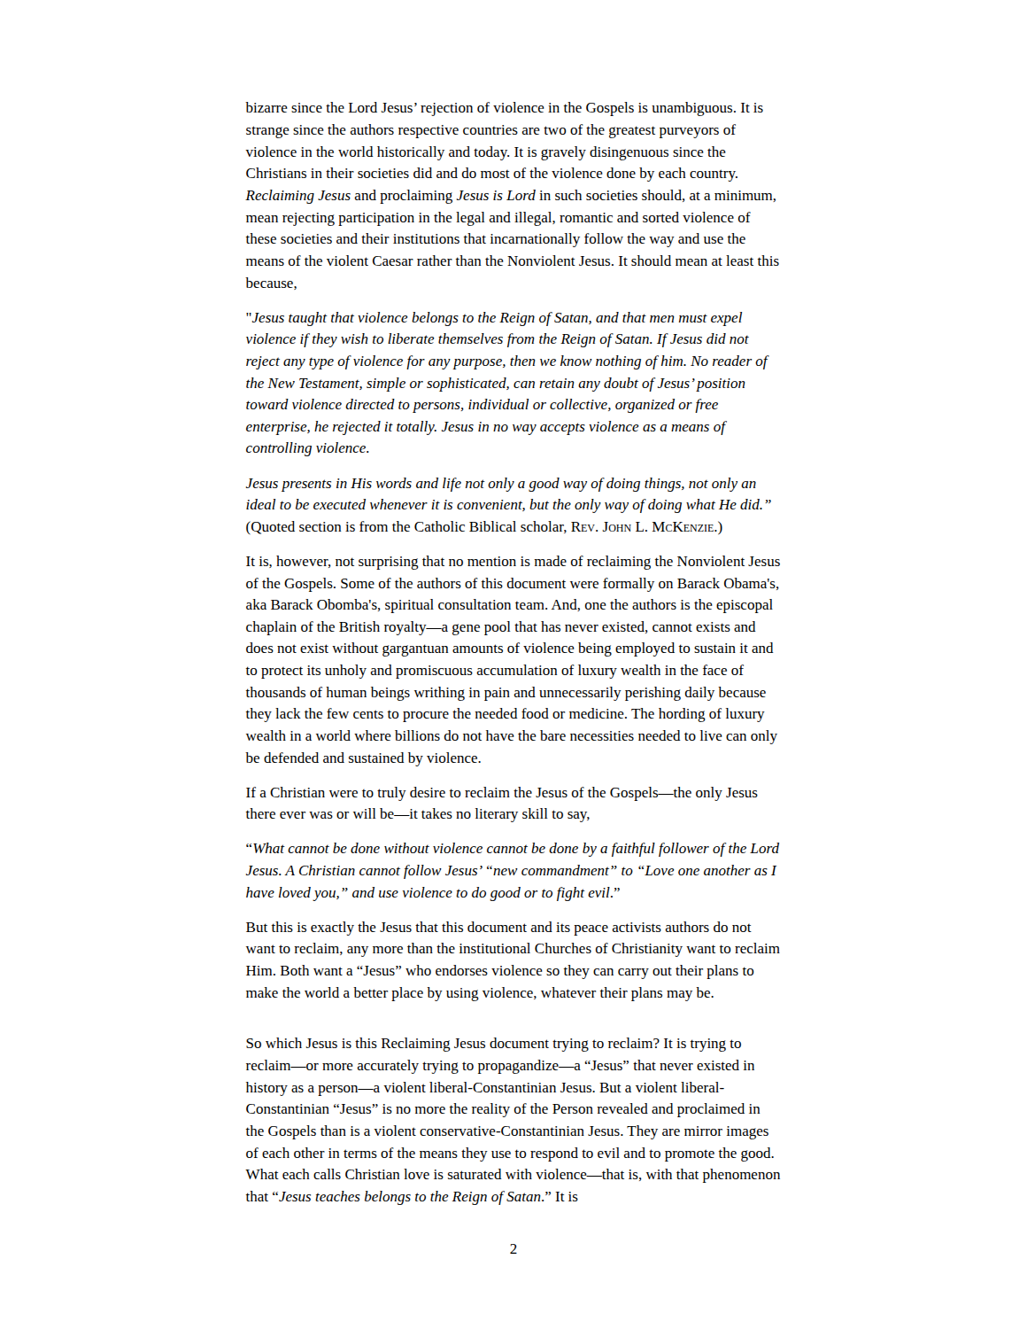bizarre since the Lord Jesus’ rejection of violence in the Gospels is unambiguous. It is strange since the authors respective countries are two of the greatest purveyors of violence in the world historically and today. It is gravely disingenuous since the Christians in their societies did and do most of the violence done by each country. Reclaiming Jesus and proclaiming Jesus is Lord in such societies should, at a minimum, mean rejecting participation in the legal and illegal, romantic and sorted violence of these societies and their institutions that incarnationally follow the way and use the means of the violent Caesar rather than the Nonviolent Jesus. It should mean at least this because,
"Jesus taught that violence belongs to the Reign of Satan, and that men must expel violence if they wish to liberate themselves from the Reign of Satan. If Jesus did not reject any type of violence for any purpose, then we know nothing of him. No reader of the New Testament, simple or sophisticated, can retain any doubt of Jesus’ position toward violence directed to persons, individual or collective, organized or free enterprise, he rejected it totally. Jesus in no way accepts violence as a means of controlling violence.
Jesus presents in His words and life not only a good way of doing things, not only an ideal to be executed whenever it is convenient, but the only way of doing what He did.” (Quoted section is from the Catholic Biblical scholar, Rev. John L. McKenzie.)
It is, however, not surprising that no mention is made of reclaiming the Nonviolent Jesus of the Gospels. Some of the authors of this document were formally on Barack Obama's, aka Barack Obomba's, spiritual consultation team. And, one the authors is the episcopal chaplain of the British royalty—a gene pool that has never existed, cannot exists and does not exist without gargantuan amounts of violence being employed to sustain it and to protect its unholy and promiscuous accumulation of luxury wealth in the face of thousands of human beings writhing in pain and unnecessarily perishing daily because they lack the few cents to procure the needed food or medicine. The hording of luxury wealth in a world where billions do not have the bare necessities needed to live can only be defended and sustained by violence.
If a Christian were to truly desire to reclaim the Jesus of the Gospels—the only Jesus there ever was or will be—it takes no literary skill to say,
“What cannot be done without violence cannot be done by a faithful follower of the Lord Jesus. A Christian cannot follow Jesus’ “new commandment” to “Love one another as I have loved you,” and use violence to do good or to fight evil.”
But this is exactly the Jesus that this document and its peace activists authors do not want to reclaim, any more than the institutional Churches of Christianity want to reclaim Him. Both want a “Jesus” who endorses violence so they can carry out their plans to make the world a better place by using violence, whatever their plans may be.
So which Jesus is this Reclaiming Jesus document trying to reclaim? It is trying to reclaim—or more accurately trying to propagandize—a “Jesus” that never existed in history as a person—a violent liberal-Constantinian Jesus. But a violent liberal-Constantinian “Jesus” is no more the reality of the Person revealed and proclaimed in the Gospels than is a violent conservative-Constantinian Jesus. They are mirror images of each other in terms of the means they use to respond to evil and to promote the good. What each calls Christian love is saturated with violence—that is, with that phenomenon that “Jesus teaches belongs to the Reign of Satan.” It is
2